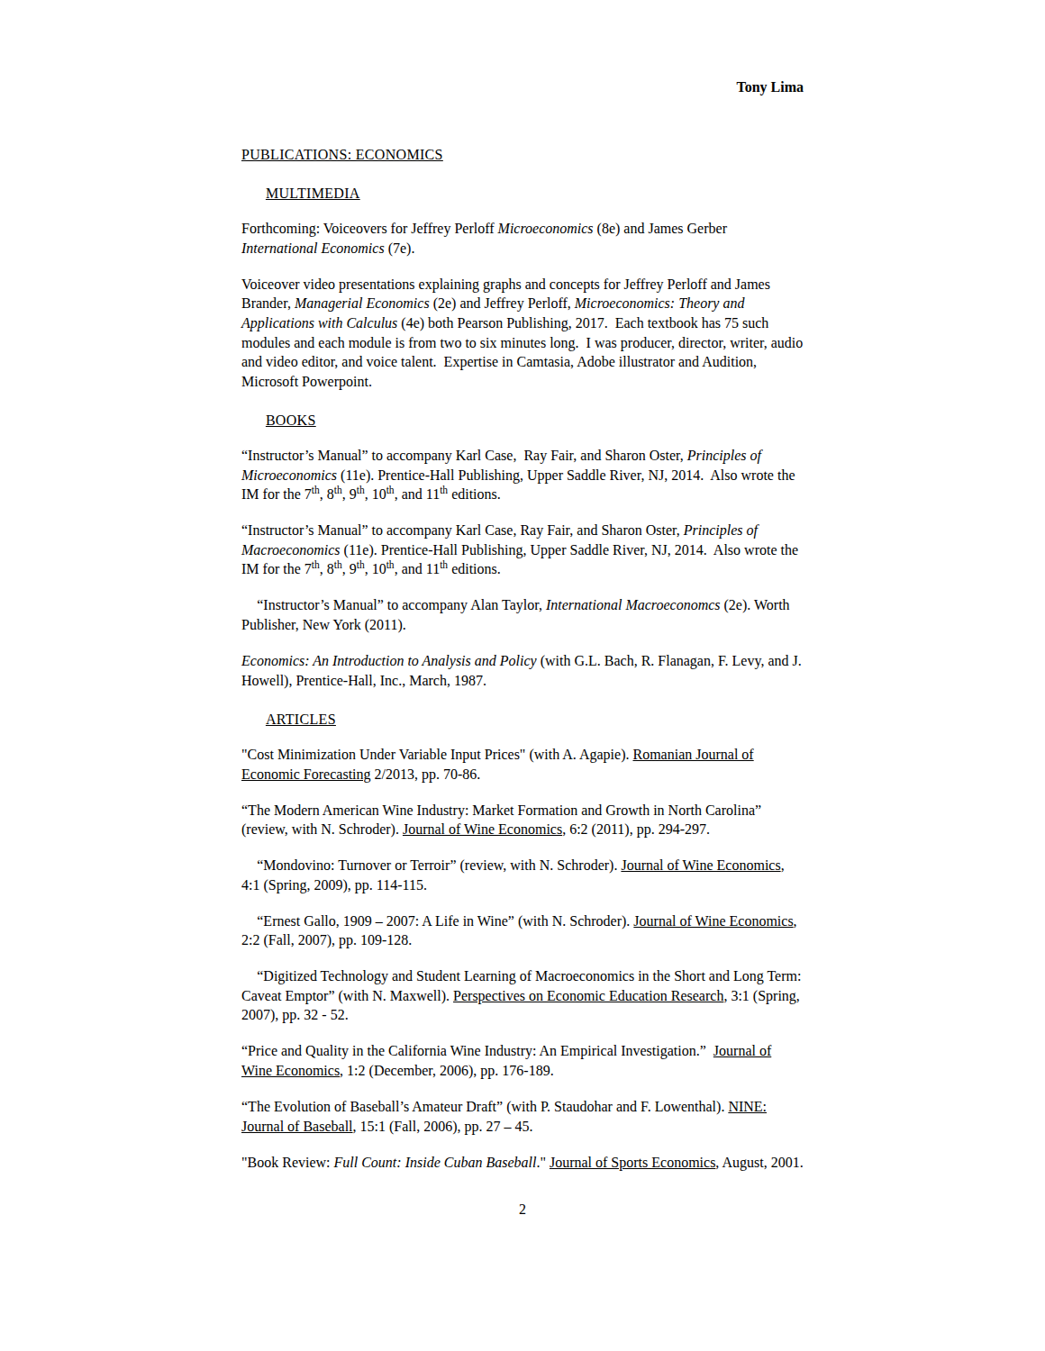Tony Lima
PUBLICATIONS: ECONOMICS
MULTIMEDIA
Forthcoming: Voiceovers for Jeffrey Perloff Microeconomics (8e) and James Gerber International Economics (7e).
Voiceover video presentations explaining graphs and concepts for Jeffrey Perloff and James Brander, Managerial Economics (2e) and Jeffrey Perloff, Microeconomics: Theory and Applications with Calculus (4e) both Pearson Publishing, 2017. Each textbook has 75 such modules and each module is from two to six minutes long. I was producer, director, writer, audio and video editor, and voice talent. Expertise in Camtasia, Adobe illustrator and Audition, Microsoft Powerpoint.
BOOKS
“Instructor’s Manual” to accompany Karl Case, Ray Fair, and Sharon Oster, Principles of Microeconomics (11e). Prentice-Hall Publishing, Upper Saddle River, NJ, 2014. Also wrote the IM for the 7th, 8th, 9th, 10th, and 11th editions.
“Instructor’s Manual” to accompany Karl Case, Ray Fair, and Sharon Oster, Principles of Macroeconomics (11e). Prentice-Hall Publishing, Upper Saddle River, NJ, 2014. Also wrote the IM for the 7th, 8th, 9th, 10th, and 11th editions.
“Instructor’s Manual” to accompany Alan Taylor, International Macroeconomcs (2e). Worth Publisher, New York (2011).
Economics: An Introduction to Analysis and Policy (with G.L. Bach, R. Flanagan, F. Levy, and J. Howell), Prentice-Hall, Inc., March, 1987.
ARTICLES
"Cost Minimization Under Variable Input Prices" (with A. Agapie). Romanian Journal of Economic Forecasting 2/2013, pp. 70-86.
“The Modern American Wine Industry: Market Formation and Growth in North Carolina” (review, with N. Schroder). Journal of Wine Economics, 6:2 (2011), pp. 294-297.
“Mondovino: Turnover or Terroir” (review, with N. Schroder). Journal of Wine Economics, 4:1 (Spring, 2009), pp. 114-115.
“Ernest Gallo, 1909 – 2007: A Life in Wine” (with N. Schroder). Journal of Wine Economics, 2:2 (Fall, 2007), pp. 109-128.
“Digitized Technology and Student Learning of Macroeconomics in the Short and Long Term: Caveat Emptor” (with N. Maxwell). Perspectives on Economic Education Research, 3:1 (Spring, 2007), pp. 32 - 52.
“Price and Quality in the California Wine Industry: An Empirical Investigation.” Journal of Wine Economics, 1:2 (December, 2006), pp. 176-189.
“The Evolution of Baseball’s Amateur Draft” (with P. Staudohar and F. Lowenthal). NINE: Journal of Baseball, 15:1 (Fall, 2006), pp. 27 – 45.
"Book Review: Full Count: Inside Cuban Baseball." Journal of Sports Economics, August, 2001.
2